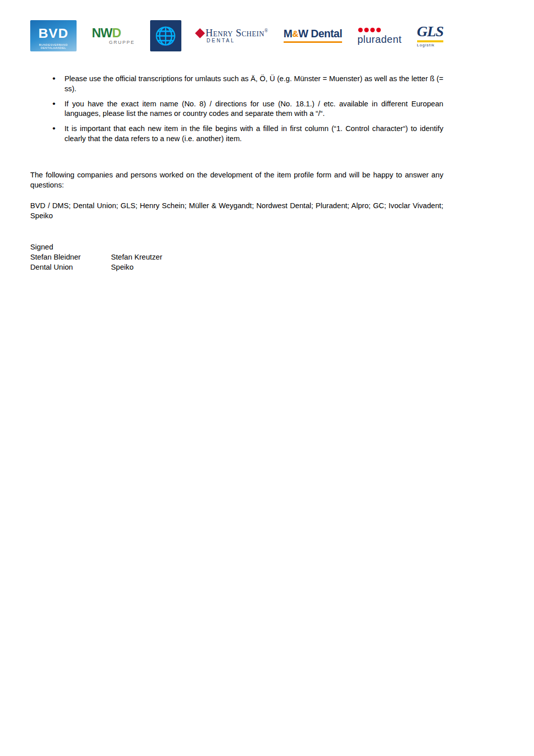BVD BUNDESVERBAND
DENTALHANDEL
NWD GRUPPE
🌐
Henry Schein® DENTAL
M&W Dental
pluradent
GLS Logistik
Please use the official transcriptions for umlauts such as Ä, Ö, Ü (e.g. Münster = Muenster) as well as the letter ß (= ss).
If you have the exact item name (No. 8) / directions for use (No. 18.1.) / etc. available in different European languages, please list the names or country codes and separate them with a “/“.
It is important that each new item in the file begins with a filled in first column (“1. Control character“) to identify clearly that the data refers to a new (i.e. another) item.
The following companies and persons worked on the development of the item profile form and will be happy to answer any questions:
BVD / DMS; Dental Union; GLS; Henry Schein; Müller & Weygandt; Nordwest Dental; Pluradent; Alpro; GC; Ivoclar Vivadent; Speiko
Signed
| Stefan Bleidner | Stefan Kreutzer |
| Dental Union | Speiko |